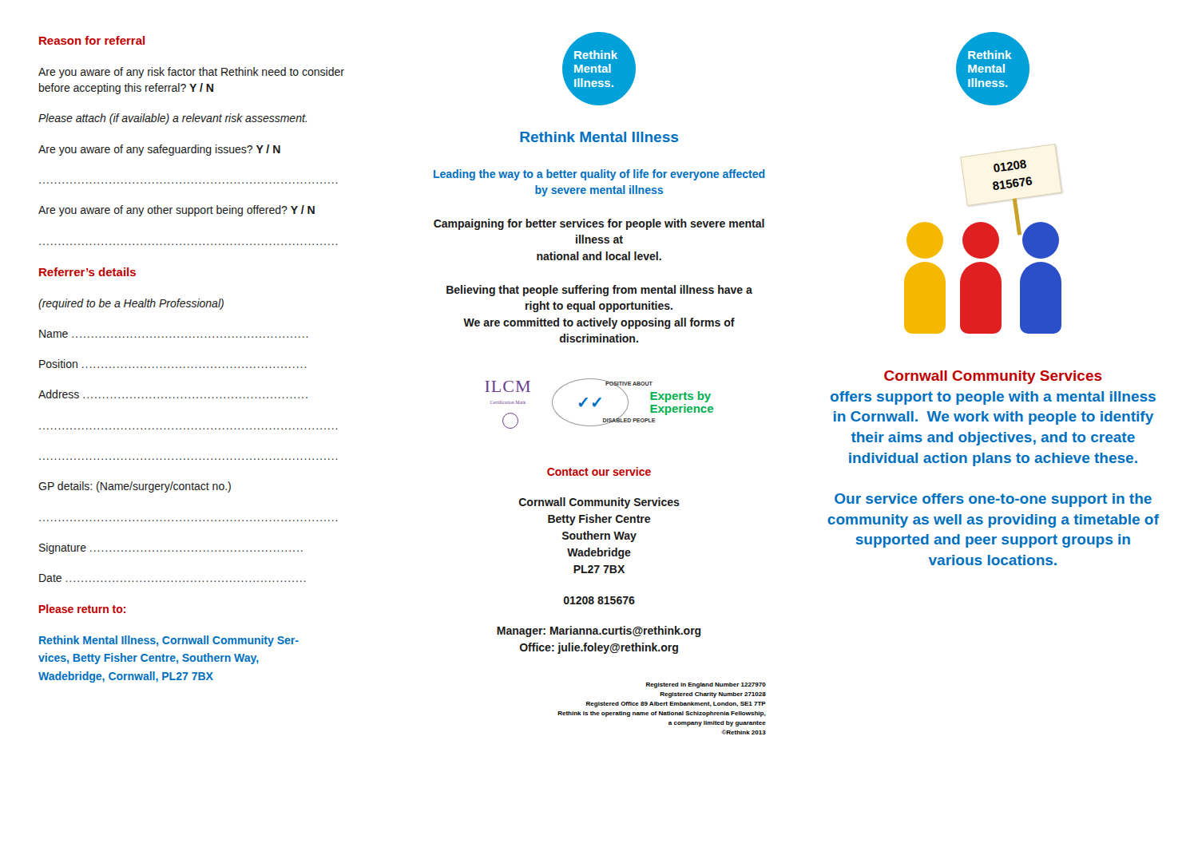Reason for referral
Are you aware of any risk factor that Rethink need to consider before accepting this referral? Y / N
Please attach (if available) a relevant risk assessment.
Are you aware of any safeguarding issues? Y / N
.............................................................................
Are you aware of any other support being offered? Y / N
.............................................................................
Referrer’s details
(required to be a Health Professional)
Name .............................................................
Position ..........................................................
Address ..........................................................
.............................................................................
.............................................................................
GP details: (Name/surgery/contact no.)
.............................................................................
Signature .......................................................
Date ..............................................................
Please return to:
Rethink Mental Illness, Cornwall Community Ser-
vices, Betty Fisher Centre, Southern Way,
Wadebridge, Cornwall, PL27 7BX
Rethink Mental Illness.
Rethink Mental Illness
Leading the way to a better quality of life for everyone affected by severe mental illness
Campaigning for better services for people with severe mental illness at
national and local level.
Believing that people suffering from mental illness have a right to equal opportunities.
We are committed to actively opposing all forms of discrimination.
ILCMCertification Mark
POSITIVE ABOUT ✓✓ DISABLED PEOPLE
Experts by
Experience
Contact our service
Cornwall Community Services
Betty Fisher Centre
Southern Way
Wadebridge
PL27 7BX
01208 815676
Manager: Marianna.curtis@rethink.org
Office: julie.foley@rethink.org
Registered in England Number 1227970
Registered Charity Number 271028
Registered Office 89 Albert Embankment, London, SE1 7TP
Rethink is the operating name of National Schizophrenia Fellowship,
a company limited by guarantee
©Rethink 2013
Rethink Mental Illness.
01208
815676
Cornwall Community Services
offers support to people with a mental illness in Cornwall. We work with people to identify their aims and objectives, and to create individual action plans to achieve these.
Our service offers one-to-one support in the community as well as providing a timetable of supported and peer support groups in various locations.